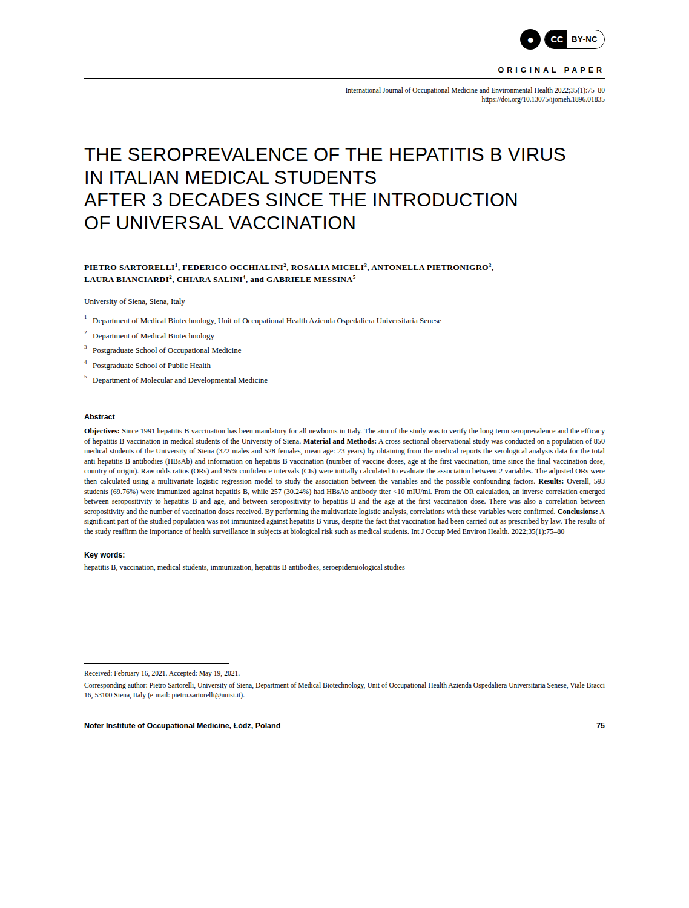●
CC BY-NC
ORIGINAL PAPER
International Journal of Occupational Medicine and Environmental Health 2022;35(1):75–80
https://doi.org/10.13075/ijomeh.1896.01835
The seroprevalence of the hepatitis B virus
in Italian medical students
after 3 decades since the introduction
of universal vaccination
PIETRO SARTORELLI1, FEDERICO OCCHIALINI2, ROSALIA MICELI3, ANTONELLA PIETRONIGRO3,
LAURA BIANCIARDI2, CHIARA SALINI4, and GABRIELE MESSINA5
University of Siena, Siena, Italy
Department of Medical Biotechnology, Unit of Occupational Health Azienda Ospedaliera Universitaria Senese
Department of Medical Biotechnology
Postgraduate School of Occupational Medicine
Postgraduate School of Public Health
Department of Molecular and Developmental Medicine
Abstract
Objectives: Since 1991 hepatitis B vaccination has been mandatory for all newborns in Italy. The aim of the study was to verify the long-term seroprevalence and the efficacy of hepatitis B vaccination in medical students of the University of Siena. Material and Methods: A cross-sectional observational study was conducted on a population of 850 medical students of the University of Siena (322 males and 528 females, mean age: 23 years) by obtaining from the medical reports the serological analysis data for the total anti-hepatitis B antibodies (HBsAb) and information on hepatitis B vaccination (number of vaccine doses, age at the first vaccination, time since the final vaccination dose, country of origin). Raw odds ratios (ORs) and 95% confidence intervals (CIs) were initially calculated to evaluate the association between 2 variables. The adjusted ORs were then calculated using a multivariate logistic regression model to study the association between the variables and the possible confounding factors. Results: Overall, 593 students (69.76%) were immunized against hepatitis B, while 257 (30.24%) had HBsAb antibody titer <10 mIU/ml. From the OR calculation, an inverse correlation emerged between seropositivity to hepatitis B and age, and between seropositivity to hepatitis B and the age at the first vaccination dose. There was also a correlation between seropositivity and the number of vaccination doses received. By performing the multivariate logistic analysis, correlations with these variables were confirmed. Conclusions: A significant part of the studied population was not immunized against hepatitis B virus, despite the fact that vaccination had been carried out as prescribed by law. The results of the study reaffirm the importance of health surveillance in subjects at biological risk such as medical students. Int J Occup Med Environ Health. 2022;35(1):75–80
Key words:
hepatitis B, vaccination, medical students, immunization, hepatitis B antibodies, seroepidemiological studies
Received: February 16, 2021. Accepted: May 19, 2021.
Corresponding author: Pietro Sartorelli, University of Siena, Department of Medical Biotechnology, Unit of Occupational Health Azienda Ospedaliera Universitaria Senese, Viale Bracci 16, 53100 Siena, Italy (e-mail: pietro.sartorelli@unisi.it).
Nofer Institute of Occupational Medicine, Łódź, Poland 75